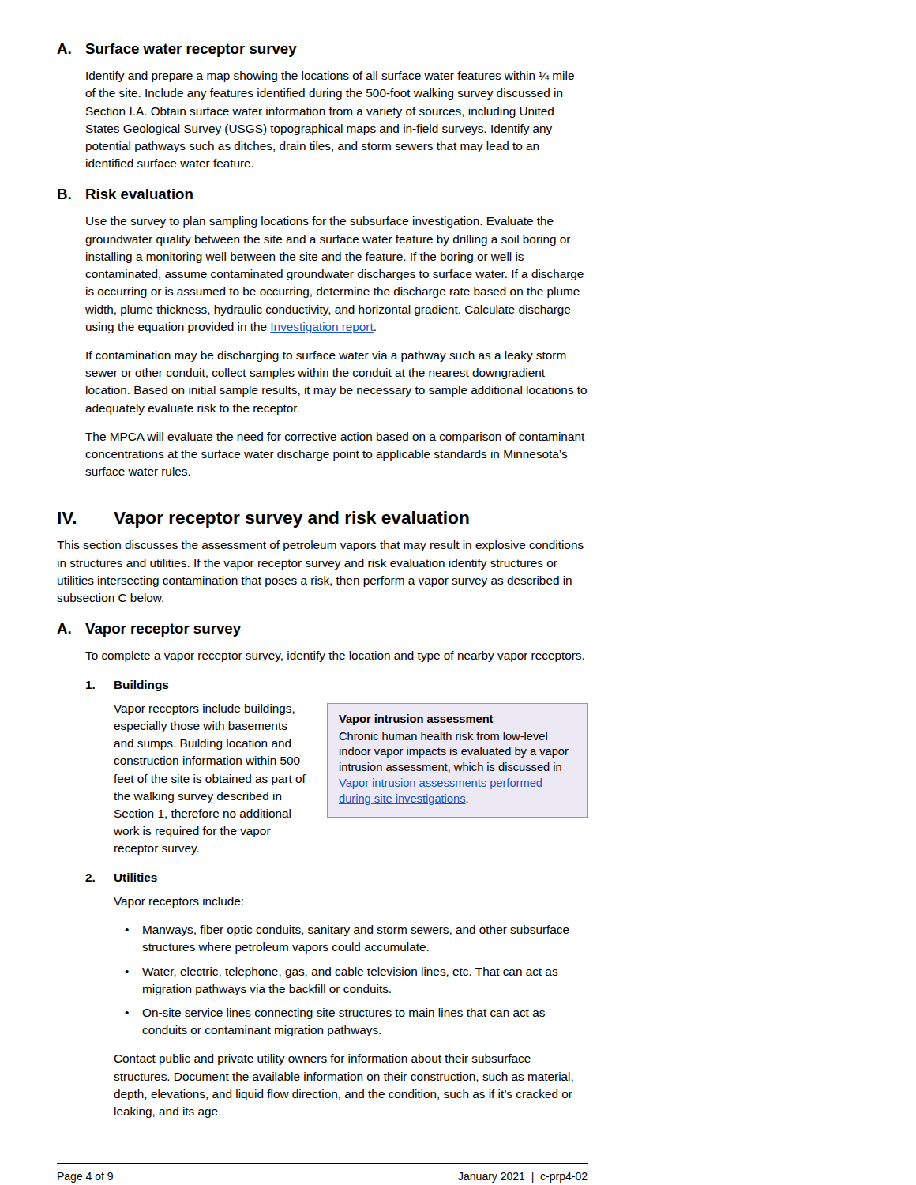A. Surface water receptor survey
Identify and prepare a map showing the locations of all surface water features within ¼ mile of the site. Include any features identified during the 500-foot walking survey discussed in Section I.A. Obtain surface water information from a variety of sources, including United States Geological Survey (USGS) topographical maps and in-field surveys. Identify any potential pathways such as ditches, drain tiles, and storm sewers that may lead to an identified surface water feature.
B. Risk evaluation
Use the survey to plan sampling locations for the subsurface investigation. Evaluate the groundwater quality between the site and a surface water feature by drilling a soil boring or installing a monitoring well between the site and the feature. If the boring or well is contaminated, assume contaminated groundwater discharges to surface water. If a discharge is occurring or is assumed to be occurring, determine the discharge rate based on the plume width, plume thickness, hydraulic conductivity, and horizontal gradient. Calculate discharge using the equation provided in the Investigation report.
If contamination may be discharging to surface water via a pathway such as a leaky storm sewer or other conduit, collect samples within the conduit at the nearest downgradient location. Based on initial sample results, it may be necessary to sample additional locations to adequately evaluate risk to the receptor.
The MPCA will evaluate the need for corrective action based on a comparison of contaminant concentrations at the surface water discharge point to applicable standards in Minnesota’s surface water rules.
IV. Vapor receptor survey and risk evaluation
This section discusses the assessment of petroleum vapors that may result in explosive conditions in structures and utilities. If the vapor receptor survey and risk evaluation identify structures or utilities intersecting contamination that poses a risk, then perform a vapor survey as described in subsection C below.
A. Vapor receptor survey
To complete a vapor receptor survey, identify the location and type of nearby vapor receptors.
1. Buildings
Vapor intrusion assessment
Chronic human health risk from low-level indoor vapor impacts is evaluated by a vapor intrusion assessment, which is discussed in Vapor intrusion assessments performed during site investigations.
Vapor receptors include buildings, especially those with basements and sumps. Building location and construction information within 500 feet of the site is obtained as part of the walking survey described in Section 1, therefore no additional work is required for the vapor receptor survey.
2. Utilities
Vapor receptors include:
Manways, fiber optic conduits, sanitary and storm sewers, and other subsurface structures where petroleum vapors could accumulate.
Water, electric, telephone, gas, and cable television lines, etc. That can act as migration pathways via the backfill or conduits.
On-site service lines connecting site structures to main lines that can act as conduits or contaminant migration pathways.
Contact public and private utility owners for information about their subsurface structures. Document the available information on their construction, such as material, depth, elevations, and liquid flow direction, and the condition, such as if it’s cracked or leaking, and its age.
Page 4 of 9 January 2021 | c-prp4-02